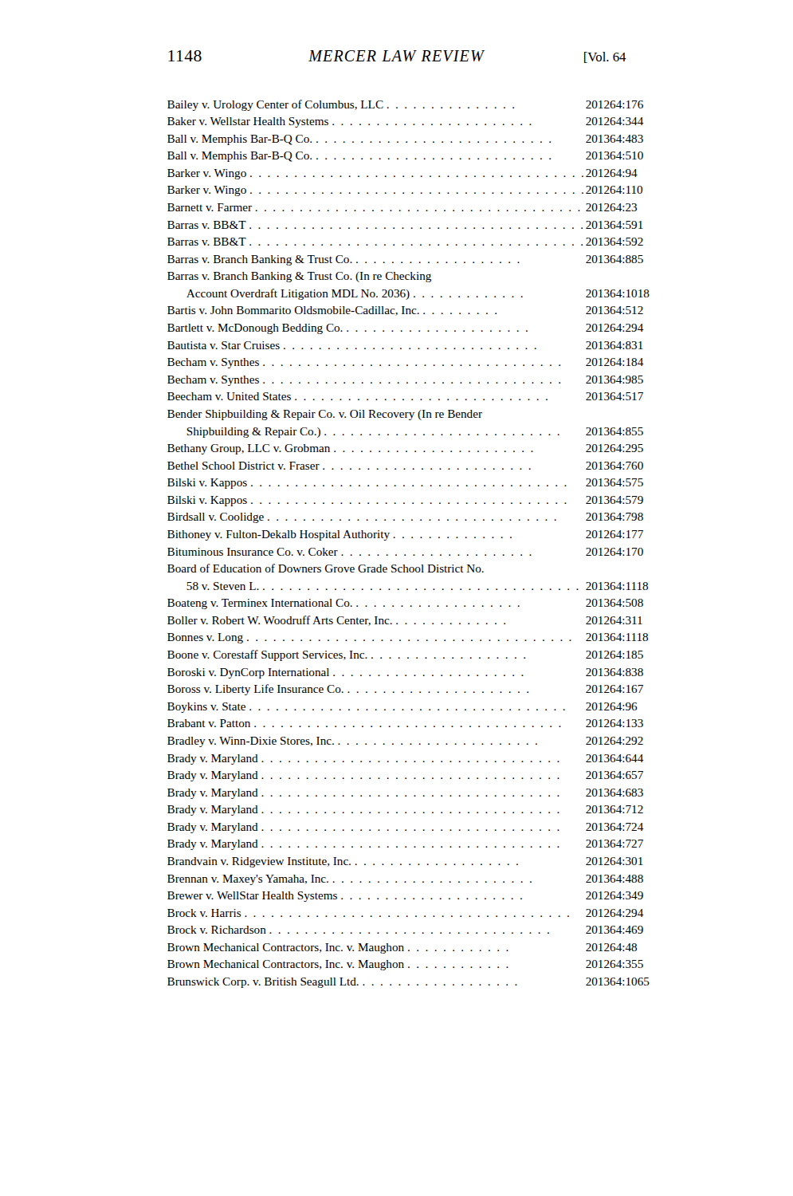1148
MERCER LAW REVIEW
[Vol. 64
| Bailey v. Urology Center of Columbus, LLC . . . . . . . . . . . . . . . | 2012 | 64:176 |
| Baker v. Wellstar Health Systems . . . . . . . . . . . . . . . . . . . . . . . | 2012 | 64:344 |
| Ball v. Memphis Bar-B-Q Co. . . . . . . . . . . . . . . . . . . . . . . . . . . . | 2013 | 64:483 |
| Ball v. Memphis Bar-B-Q Co. . . . . . . . . . . . . . . . . . . . . . . . . . . . | 2013 | 64:510 |
| Barker v. Wingo . . . . . . . . . . . . . . . . . . . . . . . . . . . . . . . . . . . . . . | 2012 | 64:94 |
| Barker v. Wingo . . . . . . . . . . . . . . . . . . . . . . . . . . . . . . . . . . . . . . | 2012 | 64:110 |
| Barnett v. Farmer . . . . . . . . . . . . . . . . . . . . . . . . . . . . . . . . . . . . . | 2012 | 64:23 |
| Barras v. BB&T . . . . . . . . . . . . . . . . . . . . . . . . . . . . . . . . . . . . . . | 2013 | 64:591 |
| Barras v. BB&T . . . . . . . . . . . . . . . . . . . . . . . . . . . . . . . . . . . . . . | 2013 | 64:592 |
| Barras v. Branch Banking & Trust Co. . . . . . . . . . . . . . . . . . . . | 2013 | 64:885 |
| Barras v. Branch Banking & Trust Co. (In re Checking | | |
| Account Overdraft Litigation MDL No. 2036) . . . . . . . . . . . . . | 2013 | 64:1018 |
| Bartis v. John Bommarito Oldsmobile-Cadillac, Inc. . . . . . . . . . | 2013 | 64:512 |
| Bartlett v. McDonough Bedding Co. . . . . . . . . . . . . . . . . . . . . . | 2012 | 64:294 |
| Bautista v. Star Cruises . . . . . . . . . . . . . . . . . . . . . . . . . . . . . | 2013 | 64:831 |
| Becham v. Synthes . . . . . . . . . . . . . . . . . . . . . . . . . . . . . . . . . . | 2012 | 64:184 |
| Becham v. Synthes . . . . . . . . . . . . . . . . . . . . . . . . . . . . . . . . . . | 2013 | 64:985 |
| Beecham v. United States . . . . . . . . . . . . . . . . . . . . . . . . . . . . . | 2013 | 64:517 |
| Bender Shipbuilding & Repair Co. v. Oil Recovery (In re Bender | | |
| Shipbuilding & Repair Co.) . . . . . . . . . . . . . . . . . . . . . . . . . . . | 2013 | 64:855 |
| Bethany Group, LLC v. Grobman . . . . . . . . . . . . . . . . . . . . . . . | 2012 | 64:295 |
| Bethel School District v. Fraser . . . . . . . . . . . . . . . . . . . . . . . . | 2013 | 64:760 |
| Bilski v. Kappos . . . . . . . . . . . . . . . . . . . . . . . . . . . . . . . . . . . . | 2013 | 64:575 |
| Bilski v. Kappos . . . . . . . . . . . . . . . . . . . . . . . . . . . . . . . . . . . . | 2013 | 64:579 |
| Birdsall v. Coolidge . . . . . . . . . . . . . . . . . . . . . . . . . . . . . . . . . | 2013 | 64:798 |
| Bithoney v. Fulton-Dekalb Hospital Authority . . . . . . . . . . . . . . | 2012 | 64:177 |
| Bituminous Insurance Co. v. Coker . . . . . . . . . . . . . . . . . . . . . . | 2012 | 64:170 |
| Board of Education of Downers Grove Grade School District No. | | |
| 58 v. Steven L. . . . . . . . . . . . . . . . . . . . . . . . . . . . . . . . . . . . . | 2013 | 64:1118 |
| Boateng v. Terminex International Co. . . . . . . . . . . . . . . . . . . . | 2013 | 64:508 |
| Boller v. Robert W. Woodruff Arts Center, Inc. . . . . . . . . . . . . . | 2012 | 64:311 |
| Bonnes v. Long . . . . . . . . . . . . . . . . . . . . . . . . . . . . . . . . . . . . . | 2013 | 64:1118 |
| Boone v. Corestaff Support Services, Inc. . . . . . . . . . . . . . . . . . . | 2012 | 64:185 |
| Boroski v. DynCorp International . . . . . . . . . . . . . . . . . . . . . . | 2013 | 64:838 |
| Boross v. Liberty Life Insurance Co. . . . . . . . . . . . . . . . . . . . . . | 2012 | 64:167 |
| Boykins v. State . . . . . . . . . . . . . . . . . . . . . . . . . . . . . . . . . . . . | 2012 | 64:96 |
| Brabant v. Patton . . . . . . . . . . . . . . . . . . . . . . . . . . . . . . . . . . . | 2012 | 64:133 |
| Bradley v. Winn-Dixie Stores, Inc. . . . . . . . . . . . . . . . . . . . . . . . | 2012 | 64:292 |
| Brady v. Maryland . . . . . . . . . . . . . . . . . . . . . . . . . . . . . . . . . . | 2013 | 64:644 |
| Brady v. Maryland . . . . . . . . . . . . . . . . . . . . . . . . . . . . . . . . . . | 2013 | 64:657 |
| Brady v. Maryland . . . . . . . . . . . . . . . . . . . . . . . . . . . . . . . . . . | 2013 | 64:683 |
| Brady v. Maryland . . . . . . . . . . . . . . . . . . . . . . . . . . . . . . . . . . | 2013 | 64:712 |
| Brady v. Maryland . . . . . . . . . . . . . . . . . . . . . . . . . . . . . . . . . . | 2013 | 64:724 |
| Brady v. Maryland . . . . . . . . . . . . . . . . . . . . . . . . . . . . . . . . . . | 2013 | 64:727 |
| Brandvain v. Ridgeview Institute, Inc. . . . . . . . . . . . . . . . . . . . | 2012 | 64:301 |
| Brennan v. Maxey's Yamaha, Inc. . . . . . . . . . . . . . . . . . . . . . . . | 2013 | 64:488 |
| Brewer v. WellStar Health Systems . . . . . . . . . . . . . . . . . . . . . | 2012 | 64:349 |
| Brock v. Harris . . . . . . . . . . . . . . . . . . . . . . . . . . . . . . . . . . . . . | 2012 | 64:294 |
| Brock v. Richardson . . . . . . . . . . . . . . . . . . . . . . . . . . . . . . . . | 2013 | 64:469 |
| Brown Mechanical Contractors, Inc. v. Maughon . . . . . . . . . . . . | 2012 | 64:48 |
| Brown Mechanical Contractors, Inc. v. Maughon . . . . . . . . . . . . | 2012 | 64:355 |
| Brunswick Corp. v. British Seagull Ltd. . . . . . . . . . . . . . . . . . . | 2013 | 64:1065 |